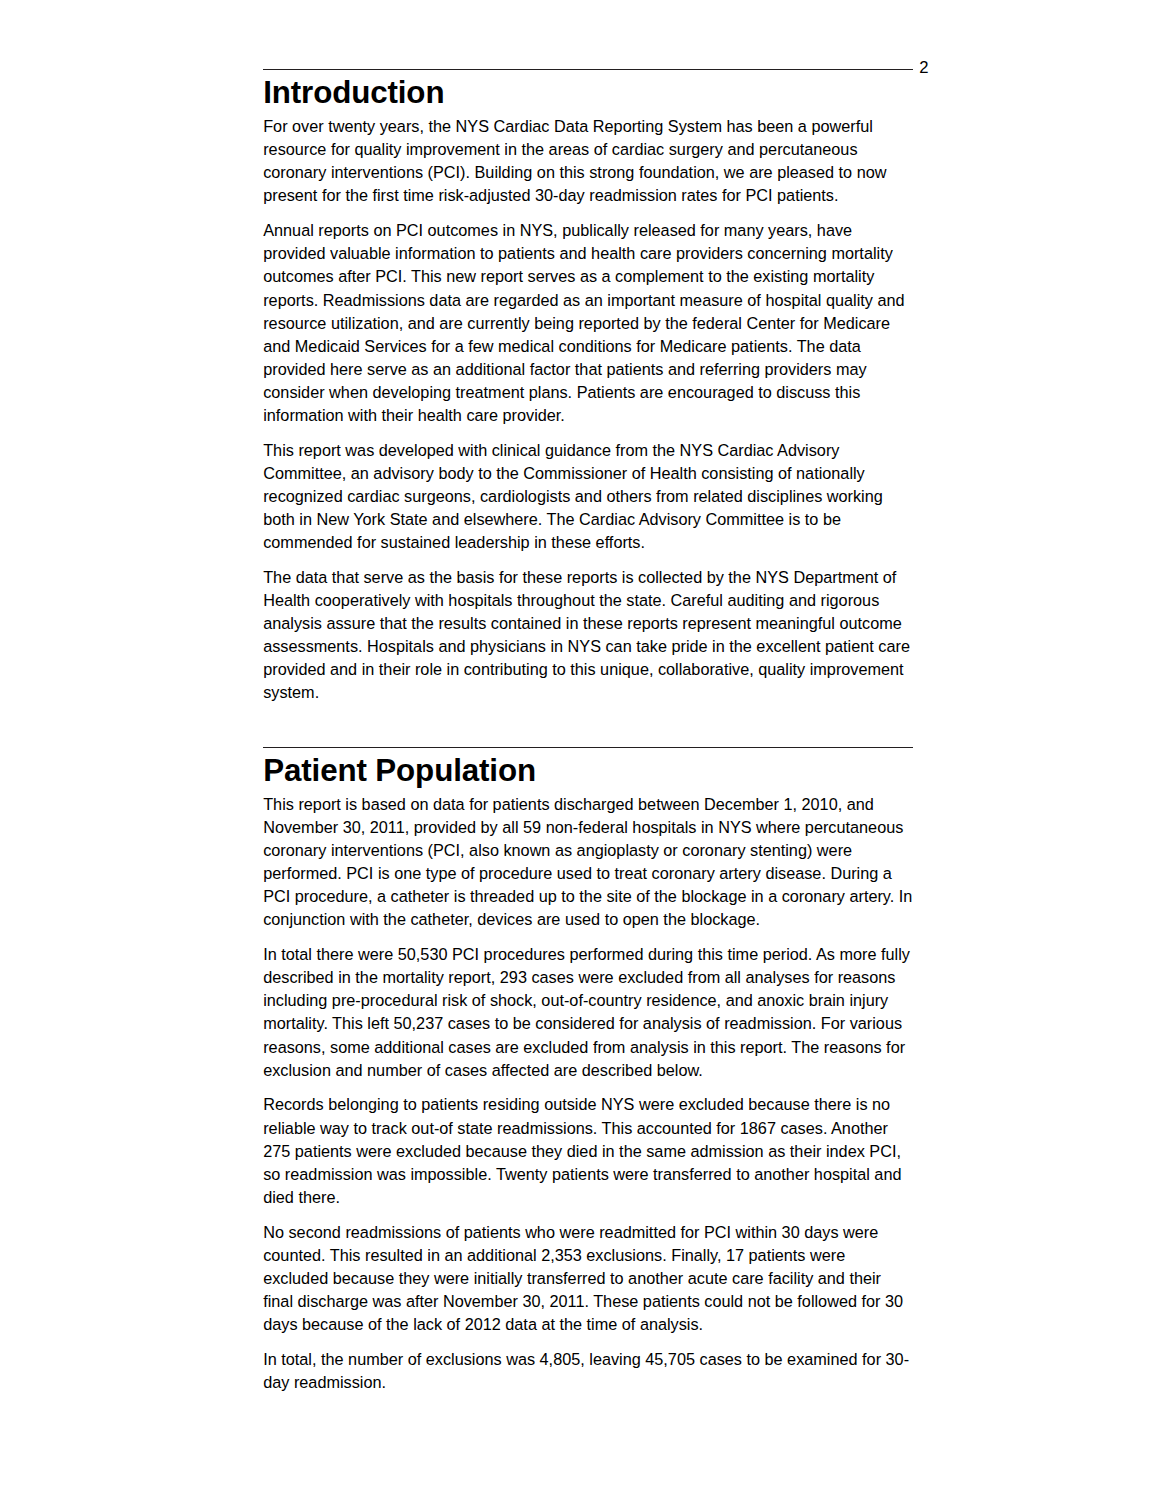2
Introduction
For over twenty years, the NYS Cardiac Data Reporting System has been a powerful resource for quality improvement in the areas of cardiac surgery and percutaneous coronary interventions (PCI). Building on this strong foundation, we are pleased to now present for the first time risk-adjusted 30-day readmission rates for PCI patients.
Annual reports on PCI outcomes in NYS, publically released for many years, have provided valuable information to patients and health care providers concerning mortality outcomes after PCI. This new report serves as a complement to the existing mortality reports. Readmissions data are regarded as an important measure of hospital quality and resource utilization, and are currently being reported by the federal Center for Medicare and Medicaid Services for a few medical conditions for Medicare patients. The data provided here serve as an additional factor that patients and referring providers may consider when developing treatment plans. Patients are encouraged to discuss this information with their health care provider.
This report was developed with clinical guidance from the NYS Cardiac Advisory Committee, an advisory body to the Commissioner of Health consisting of nationally recognized cardiac surgeons, cardiologists and others from related disciplines working both in New York State and elsewhere. The Cardiac Advisory Committee is to be commended for sustained leadership in these efforts.
The data that serve as the basis for these reports is collected by the NYS Department of Health cooperatively with hospitals throughout the state. Careful auditing and rigorous analysis assure that the results contained in these reports represent meaningful outcome assessments. Hospitals and physicians in NYS can take pride in the excellent patient care provided and in their role in contributing to this unique, collaborative, quality improvement system.
Patient Population
This report is based on data for patients discharged between December 1, 2010, and November 30, 2011, provided by all 59 non-federal hospitals in NYS where percutaneous coronary interventions (PCI, also known as angioplasty or coronary stenting) were performed. PCI is one type of procedure used to treat coronary artery disease. During a PCI procedure, a catheter is threaded up to the site of the blockage in a coronary artery. In conjunction with the catheter, devices are used to open the blockage.
In total there were 50,530 PCI procedures performed during this time period. As more fully described in the mortality report, 293 cases were excluded from all analyses for reasons including pre-procedural risk of shock, out-of-country residence, and anoxic brain injury mortality. This left 50,237 cases to be considered for analysis of readmission. For various reasons, some additional cases are excluded from analysis in this report. The reasons for exclusion and number of cases affected are described below.
Records belonging to patients residing outside NYS were excluded because there is no reliable way to track out-of state readmissions. This accounted for 1867 cases. Another 275 patients were excluded because they died in the same admission as their index PCI, so readmission was impossible. Twenty patients were transferred to another hospital and died there.
No second readmissions of patients who were readmitted for PCI within 30 days were counted. This resulted in an additional 2,353 exclusions. Finally, 17 patients were excluded because they were initially transferred to another acute care facility and their final discharge was after November 30, 2011. These patients could not be followed for 30 days because of the lack of 2012 data at the time of analysis.
In total, the number of exclusions was 4,805, leaving 45,705 cases to be examined for 30-day readmission.